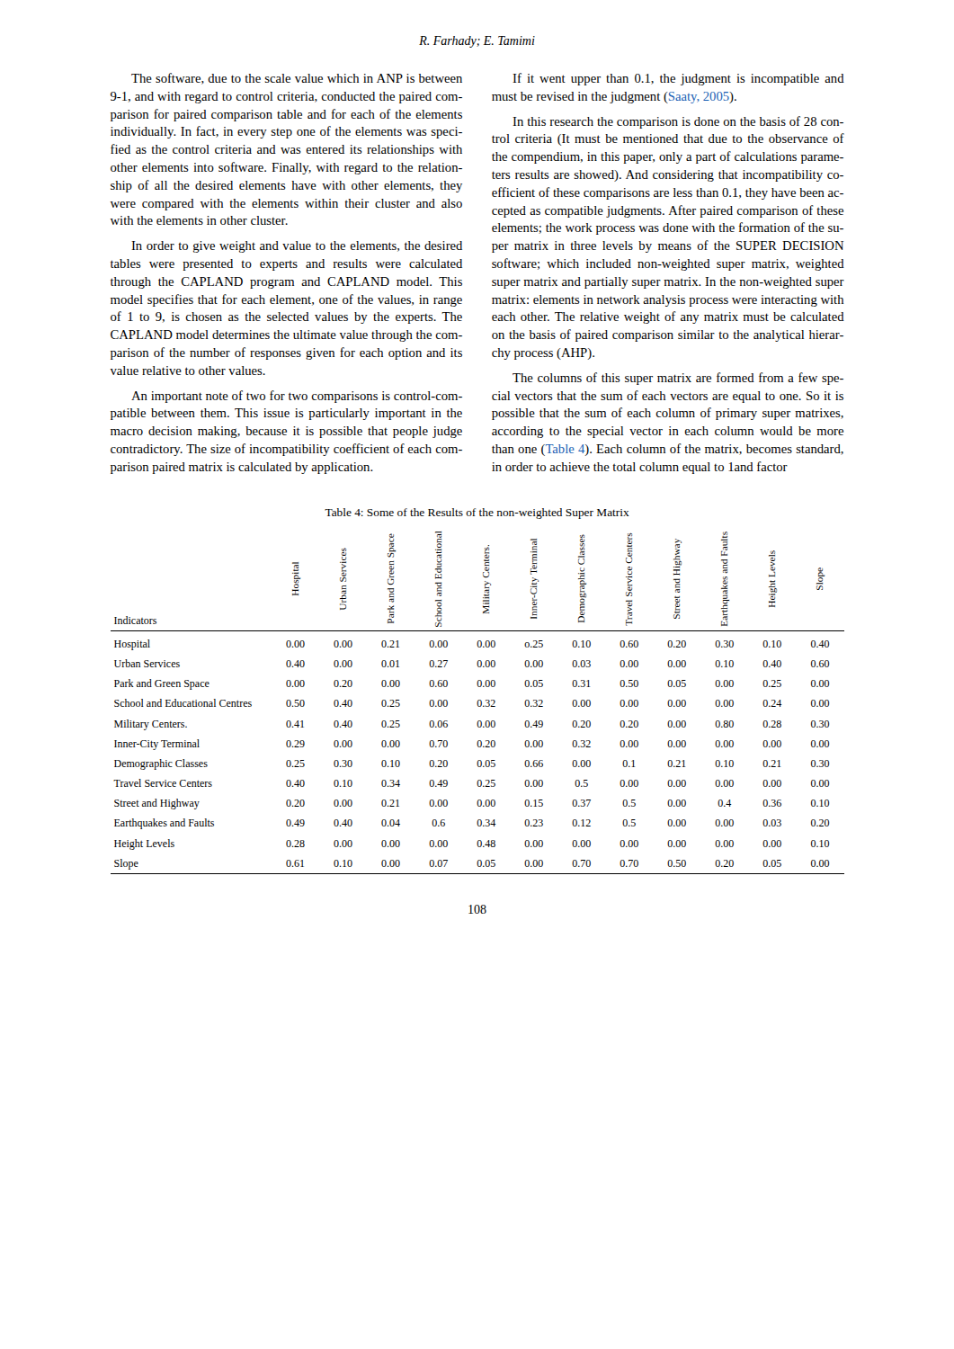R. Farhady; E. Tamimi
The software, due to the scale value which in ANP is between 9-1, and with regard to control criteria, conducted the paired comparison for paired comparison table and for each of the elements individually. In fact, in every step one of the elements was specified as the control criteria and was entered its relationships with other elements into software. Finally, with regard to the relationship of all the desired elements have with other elements, they were compared with the elements within their cluster and also with the elements in other cluster.
In order to give weight and value to the elements, the desired tables were presented to experts and results were calculated through the CAPLAND program and CAPLAND model. This model specifies that for each element, one of the values, in range of 1 to 9, is chosen as the selected values by the experts. The CAPLAND model determines the ultimate value through the comparison of the number of responses given for each option and its value relative to other values.
An important note of two for two comparisons is control-compatible between them. This issue is particularly important in the macro decision making, because it is possible that people judge contradictory. The size of incompatibility coefficient of each comparison paired matrix is calculated by application.
If it went upper than 0.1, the judgment is incompatible and must be revised in the judgment (Saaty, 2005).
In this research the comparison is done on the basis of 28 control criteria (It must be mentioned that due to the observance of the compendium, in this paper, only a part of calculations parameters results are showed). And considering that incompatibility coefficient of these comparisons are less than 0.1, they have been accepted as compatible judgments. After paired comparison of these elements; the work process was done with the formation of the super matrix in three levels by means of the SUPER DECISION software; which included non-weighted super matrix, weighted super matrix and partially super matrix. In the non-weighted super matrix: elements in network analysis process were interacting with each other. The relative weight of any matrix must be calculated on the basis of paired comparison similar to the analytical hierarchy process (AHP).
The columns of this super matrix are formed from a few special vectors that the sum of each vectors are equal to one. So it is possible that the sum of each column of primary super matrixes, according to the special vector in each column would be more than one (Table 4). Each column of the matrix, becomes standard, in order to achieve the total column equal to 1and factor
Table 4: Some of the Results of the non-weighted Super Matrix
| Indicators | Hospital | Urban Services | Park and Green Space | School and Educational | Military Centers. | Inner-City Terminal | Demographic Classes | Travel Service Centers | Street and Highway | Earthquakes and Faults | Height Levels | Slope |
| --- | --- | --- | --- | --- | --- | --- | --- | --- | --- | --- | --- | --- |
| Hospital | 0.00 | 0.00 | 0.21 | 0.00 | 0.00 | o.25 | 0.10 | 0.60 | 0.20 | 0.30 | 0.10 | 0.40 |
| Urban Services | 0.40 | 0.00 | 0.01 | 0.27 | 0.00 | 0.00 | 0.03 | 0.00 | 0.00 | 0.10 | 0.40 | 0.60 |
| Park and Green Space | 0.00 | 0.20 | 0.00 | 0.60 | 0.00 | 0.05 | 0.31 | 0.50 | 0.05 | 0.00 | 0.25 | 0.00 |
| School and Educational Centres | 0.50 | 0.40 | 0.25 | 0.00 | 0.32 | 0.32 | 0.00 | 0.00 | 0.00 | 0.00 | 0.24 | 0.00 |
| Military Centers. | 0.41 | 0.40 | 0.25 | 0.06 | 0.00 | 0.49 | 0.20 | 0.20 | 0.00 | 0.80 | 0.28 | 0.30 |
| Inner-City Terminal | 0.29 | 0.00 | 0.00 | 0.70 | 0.20 | 0.00 | 0.32 | 0.00 | 0.00 | 0.00 | 0.00 | 0.00 |
| Demographic Classes | 0.25 | 0.30 | 0.10 | 0.20 | 0.05 | 0.66 | 0.00 | 0.1 | 0.21 | 0.10 | 0.21 | 0.30 |
| Travel Service Centers | 0.40 | 0.10 | 0.34 | 0.49 | 0.25 | 0.00 | 0.5 | 0.00 | 0.00 | 0.00 | 0.00 | 0.00 |
| Street and Highway | 0.20 | 0.00 | 0.21 | 0.00 | 0.00 | 0.15 | 0.37 | 0.5 | 0.00 | 0.4 | 0.36 | 0.10 |
| Earthquakes and Faults | 0.49 | 0.40 | 0.04 | 0.6 | 0.34 | 0.23 | 0.12 | 0.5 | 0.00 | 0.00 | 0.03 | 0.20 |
| Height Levels | 0.28 | 0.00 | 0.00 | 0.00 | 0.48 | 0.00 | 0.00 | 0.00 | 0.00 | 0.00 | 0.00 | 0.10 |
| Slope | 0.61 | 0.10 | 0.00 | 0.07 | 0.05 | 0.00 | 0.70 | 0.70 | 0.50 | 0.20 | 0.05 | 0.00 |
108